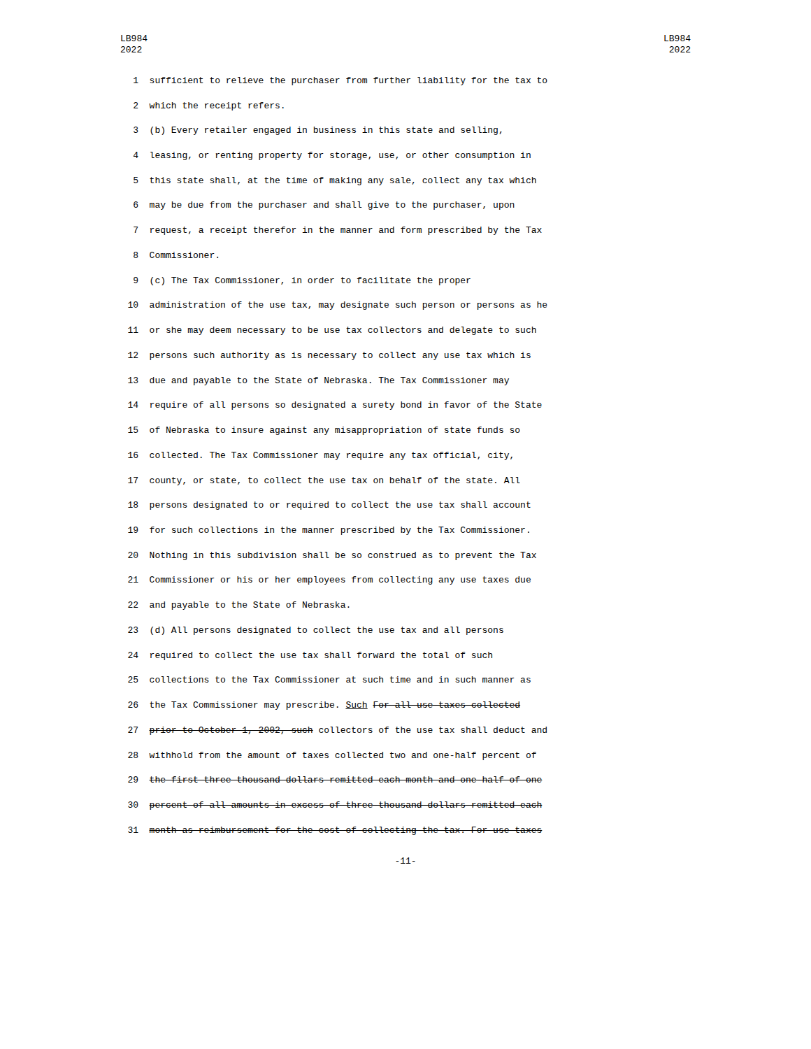LB984
2022
LB984
2022
sufficient to relieve the purchaser from further liability for the tax to
which the receipt refers.
(b) Every retailer engaged in business in this state and selling,
leasing, or renting property for storage, use, or other consumption in
this state shall, at the time of making any sale, collect any tax which
may be due from the purchaser and shall give to the purchaser, upon
request, a receipt therefor in the manner and form prescribed by the Tax
Commissioner.
(c) The Tax Commissioner, in order to facilitate the proper
administration of the use tax, may designate such person or persons as he
or she may deem necessary to be use tax collectors and delegate to such
persons such authority as is necessary to collect any use tax which is
due and payable to the State of Nebraska. The Tax Commissioner may
require of all persons so designated a surety bond in favor of the State
of Nebraska to insure against any misappropriation of state funds so
collected. The Tax Commissioner may require any tax official, city,
county, or state, to collect the use tax on behalf of the state. All
persons designated to or required to collect the use tax shall account
for such collections in the manner prescribed by the Tax Commissioner.
Nothing in this subdivision shall be so construed as to prevent the Tax
Commissioner or his or her employees from collecting any use taxes due
and payable to the State of Nebraska.
(d) All persons designated to collect the use tax and all persons
required to collect the use tax shall forward the total of such
collections to the Tax Commissioner at such time and in such manner as
the Tax Commissioner may prescribe. Such For all use taxes collected
prior to October 1, 2002, such collectors of the use tax shall deduct and
withhold from the amount of taxes collected two and one-half percent of
the first three thousand dollars remitted each month and one-half of one
percent of all amounts in excess of three thousand dollars remitted each
month as reimbursement for the cost of collecting the tax. For use taxes
-11-